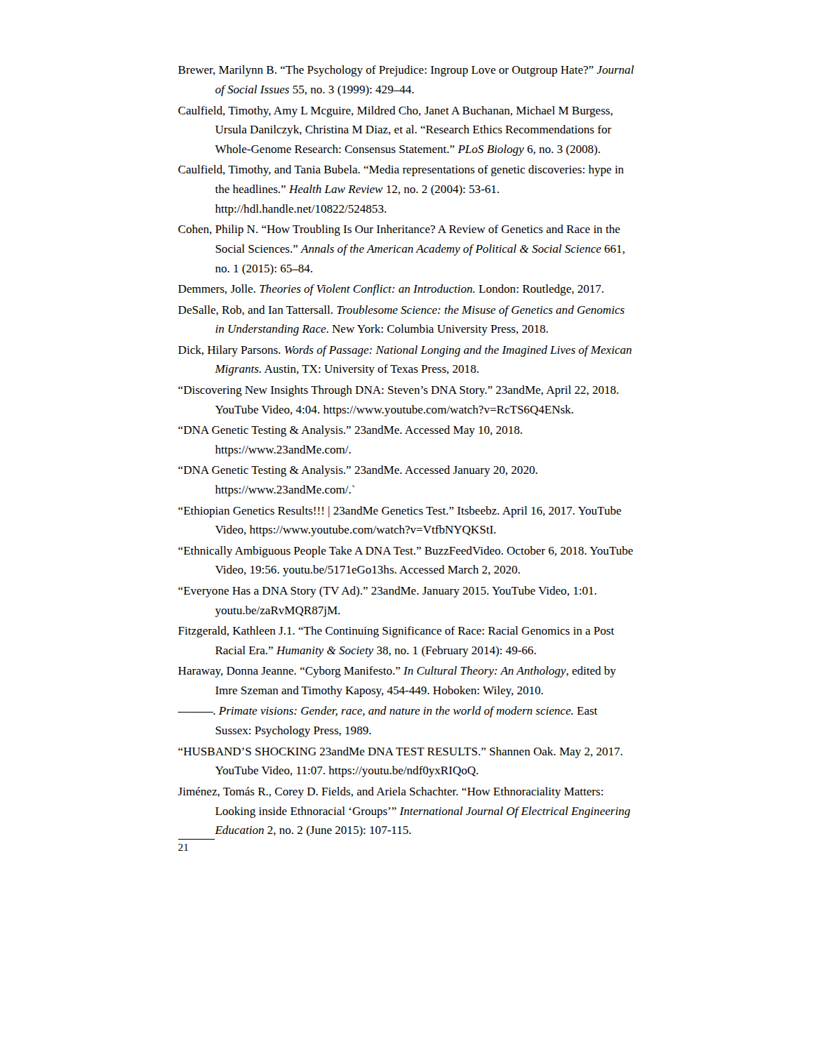Brewer, Marilynn B. “The Psychology of Prejudice: Ingroup Love or Outgroup Hate?” Journal of Social Issues 55, no. 3 (1999): 429–44.
Caulfield, Timothy, Amy L Mcguire, Mildred Cho, Janet A Buchanan, Michael M Burgess, Ursula Danilczyk, Christina M Diaz, et al. “Research Ethics Recommendations for Whole-Genome Research: Consensus Statement.” PLoS Biology 6, no. 3 (2008).
Caulfield, Timothy, and Tania Bubela. “Media representations of genetic discoveries: hype in the headlines.” Health Law Review 12, no. 2 (2004): 53-61. http://hdl.handle.net/10822/524853.
Cohen, Philip N. “How Troubling Is Our Inheritance? A Review of Genetics and Race in the Social Sciences.” Annals of the American Academy of Political & Social Science 661, no. 1 (2015): 65–84.
Demmers, Jolle. Theories of Violent Conflict: an Introduction. London: Routledge, 2017.
DeSalle, Rob, and Ian Tattersall. Troublesome Science: the Misuse of Genetics and Genomics in Understanding Race. New York: Columbia University Press, 2018.
Dick, Hilary Parsons. Words of Passage: National Longing and the Imagined Lives of Mexican Migrants. Austin, TX: University of Texas Press, 2018.
“Discovering New Insights Through DNA: Steven’s DNA Story.” 23andMe, April 22, 2018. YouTube Video, 4:04. https://www.youtube.com/watch?v=RcTS6Q4ENsk.
“DNA Genetic Testing & Analysis.” 23andMe. Accessed May 10, 2018. https://www.23andMe.com/.
“DNA Genetic Testing & Analysis.” 23andMe. Accessed January 20, 2020. https://www.23andMe.com/.`
“Ethiopian Genetics Results!!! | 23andMe Genetics Test.” Itsbeebz. April 16, 2017. YouTube Video, https://www.youtube.com/watch?v=VtfbNYQKStI.
“Ethnically Ambiguous People Take A DNA Test.” BuzzFeedVideo. October 6, 2018. YouTube Video, 19:56. youtu.be/5171eGo13hs. Accessed March 2, 2020.
“Everyone Has a DNA Story (TV Ad).” 23andMe. January 2015. YouTube Video, 1:01. youtu.be/zaRvMQR87jM.
Fitzgerald, Kathleen J.1. “The Continuing Significance of Race: Racial Genomics in a Post Racial Era.” Humanity & Society 38, no. 1 (February 2014): 49-66.
Haraway, Donna Jeanne. “Cyborg Manifesto.” In Cultural Theory: An Anthology, edited by Imre Szeman and Timothy Kaposy, 454-449. Hoboken: Wiley, 2010.
———. Primate visions: Gender, race, and nature in the world of modern science. East Sussex: Psychology Press, 1989.
“HUSBAND’S SHOCKING 23andMe DNA TEST RESULTS.” Shannen Oak. May 2, 2017. YouTube Video, 11:07. https://youtu.be/ndf0yxRIQoQ.
Jiménez, Tomás R., Corey D. Fields, and Ariela Schachter. “How Ethnoraciality Matters: Looking inside Ethnoracial ‘Groups’” International Journal Of Electrical Engineering Education 2, no. 2 (June 2015): 107-115.
21